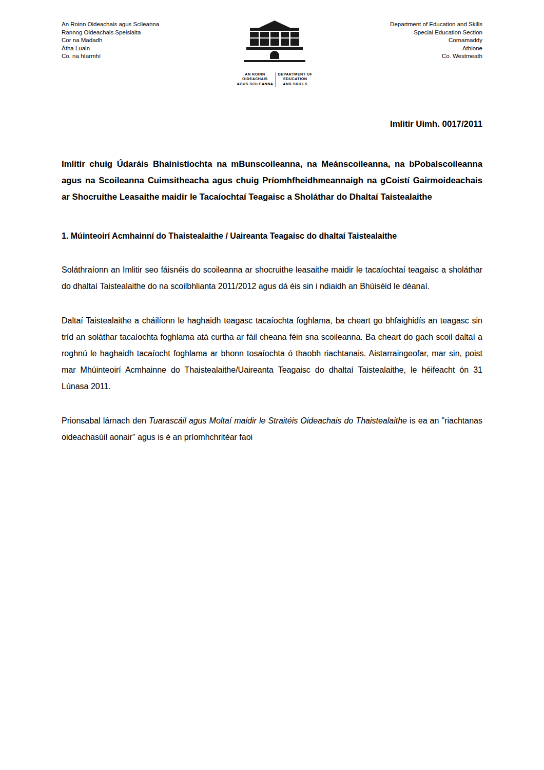An Roinn Oideachais agus Scileanna
Rannog Oideachais Speisialta
Cor na Madadh
Átha Luain
Co. na hIarmhí
| AN ROINN | DEPARTMENT OF |
| OIDEACHAIS | EDUCATION |
| AGUS SCILEANNA | AND SKILLS |
Department of Education and Skills
Special Education Section
Cornamaddy
Athlone
Co. Westmeath
Imlitir Uimh. 0017/2011
Imlitir chuig Údaráis Bhainistíochta na mBunscoileanna, na Meánscoileanna, na bPobalscoileanna agus na Scoileanna Cuimsitheacha agus chuig Príomhfheidhmeannaigh na gCoistí Gairmoideachais ar Shocruithe Leasaithe maidir le Tacaíochtaí Teagaisc a Sholáthar do Dhaltaí Taistealaithe
1. Múinteoirí Acmhainní do Thaistealaithe / Uaireanta Teagaisc do dhaltaí Taistealaithe
Soláthraíonn an Imlitir seo fáisnéis do scoileanna ar shocruithe leasaithe maidir le tacaíochtaí teagaisc a sholáthar do dhaltaí Taistealaithe do na scoilbhlianta 2011/2012 agus dá éis sin i ndiaidh an Bhúiséid le déanaí.
Daltaí Taistealaithe a cháilíonn le haghaidh teagasc tacaíochta foghlama, ba cheart go bhfaighidís an teagasc sin tríd an soláthar tacaíochta foghlama atá curtha ar fáil cheana féin sna scoileanna. Ba cheart do gach scoil daltaí a roghnú le haghaidh tacaíocht foghlama ar bhonn tosaíochta ó thaobh riachtanais. Aistarraingeofar, mar sin, poist mar Mhúinteoirí Acmhainne do Thaistealaithe/Uaireanta Teagaisc do dhaltaí Taistealaithe, le héifeacht ón 31 Lúnasa 2011.
Prionsabal lárnach den Tuarascáil agus Moltaí maidir le Straitéis Oideachais do Thaistealaithe is ea an "riachtanas oideachasúil aonair" agus is é an príomhchritéar faoi